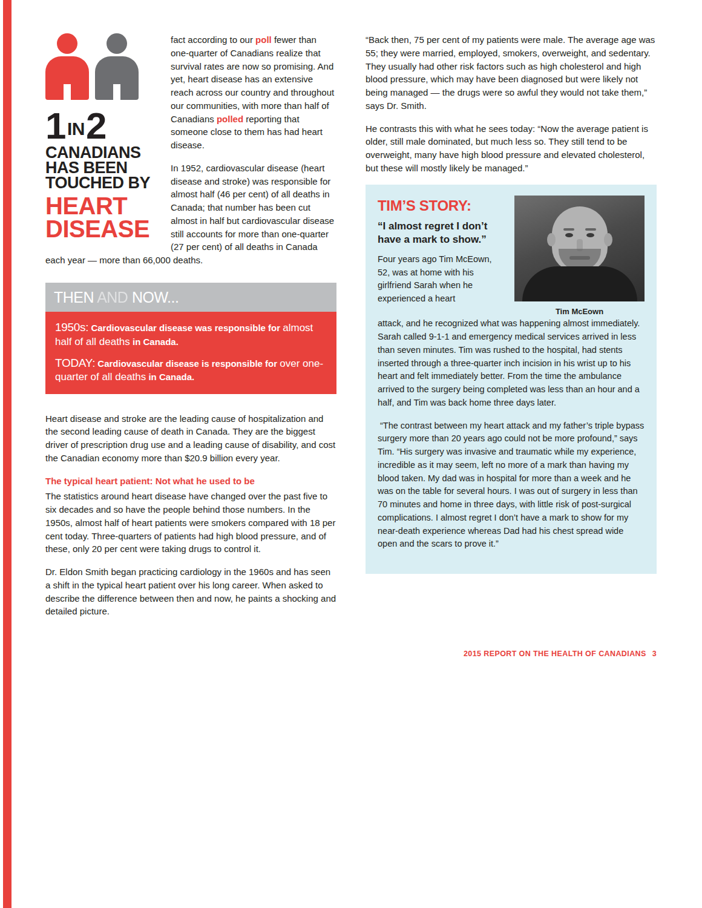1 IN 2 CANADIANS HAS BEEN TOUCHED BY HEART
DISEASE
fact according to our poll fewer than one-quarter of Canadians realize that survival rates are now so promising. And yet, heart disease has an extensive reach across our country and throughout our communities, with more than half of Canadians polled reporting that someone close to them has had heart disease.
In 1952, cardiovascular disease (heart disease and stroke) was responsible for almost half (46 per cent) of all deaths in Canada; that number has been cut almost in half but cardiovascular disease still accounts for more than one-quarter (27 per cent) of all deaths in Canada each year — more than 66,000 deaths.
THEN AND NOW...
1950s: Cardiovascular disease was responsible for almost half of all deaths in Canada.
TODAY: Cardiovascular disease is responsible for over one-quarter of all deaths in Canada.
Heart disease and stroke are the leading cause of hospitalization and the second leading cause of death in Canada. They are the biggest driver of prescription drug use and a leading cause of disability, and cost the Canadian economy more than $20.9 billion every year.
The typical heart patient: Not what he used to be
The statistics around heart disease have changed over the past five to six decades and so have the people behind those numbers. In the 1950s, almost half of heart patients were smokers compared with 18 per cent today. Three-quarters of patients had high blood pressure, and of these, only 20 per cent were taking drugs to control it.
Dr. Eldon Smith began practicing cardiology in the 1960s and has seen a shift in the typical heart patient over his long career. When asked to describe the difference between then and now, he paints a shocking and detailed picture.
“Back then, 75 per cent of my patients were male. The average age was 55; they were married, employed, smokers, overweight, and sedentary. They usually had other risk factors such as high cholesterol and high blood pressure, which may have been diagnosed but were likely not being managed — the drugs were so awful they would not take them,” says Dr. Smith.
He contrasts this with what he sees today: “Now the average patient is older, still male dominated, but much less so. They still tend to be overweight, many have high blood pressure and elevated cholesterol, but these will mostly likely be managed.”
TIM’S STORY:
“I almost regret I don’t have a mark to show.”
Four years ago Tim McEown, 52, was at home with his girlfriend Sarah when he experienced a heart
Tim McEown
attack, and he recognized what was happening almost immediately. Sarah called 9-1-1 and emergency medical services arrived in less than seven minutes. Tim was rushed to the hospital, had stents inserted through a three-quarter inch incision in his wrist up to his heart and felt immediately better. From the time the ambulance arrived to the surgery being completed was less than an hour and a half, and Tim was back home three days later.
“The contrast between my heart attack and my father’s triple bypass surgery more than 20 years ago could not be more profound,” says Tim. “His surgery was invasive and traumatic while my experience, incredible as it may seem, left no more of a mark than having my blood taken. My dad was in hospital for more than a week and he was on the table for several hours. I was out of surgery in less than 70 minutes and home in three days, with little risk of post-surgical complications. I almost regret I don’t have a mark to show for my near-death experience whereas Dad had his chest spread wide open and the scars to prove it.”
2015 REPORT ON THE HEALTH OF CANADIANS 3